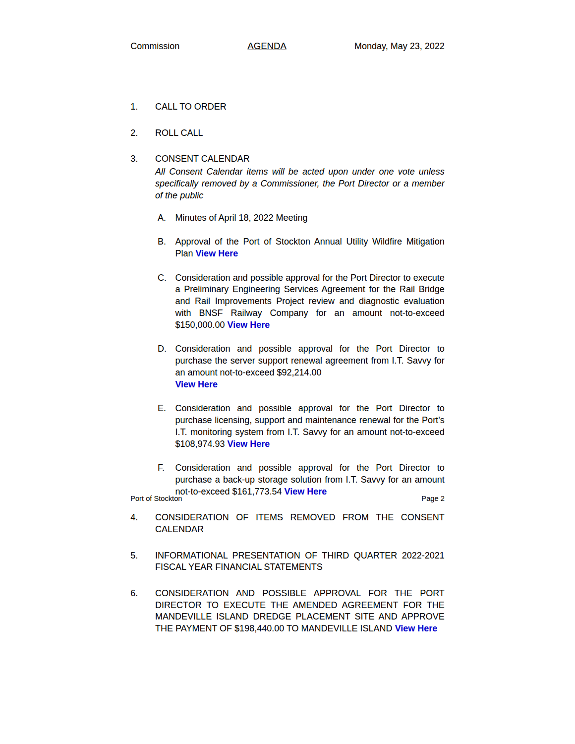Commission
AGENDA
Monday, May 23, 2022
1.
CALL TO ORDER
2.
ROLL CALL
3.
CONSENT CALENDAR
All Consent Calendar items will be acted upon under one vote unless specifically removed by a Commissioner, the Port Director or a member of the public
A. Minutes of April 18, 2022 Meeting
B. Approval of the Port of Stockton Annual Utility Wildfire Mitigation Plan View Here
C. Consideration and possible approval for the Port Director to execute a Preliminary Engineering Services Agreement for the Rail Bridge and Rail Improvements Project review and diagnostic evaluation with BNSF Railway Company for an amount not-to-exceed $150,000.00 View Here
D. Consideration and possible approval for the Port Director to purchase the server support renewal agreement from I.T. Savvy for an amount not-to-exceed $92,214.00
View Here
E. Consideration and possible approval for the Port Director to purchase licensing, support and maintenance renewal for the Port’s I.T. monitoring system from I.T. Savvy for an amount not-to-exceed $108,974.93 View Here
F. Consideration and possible approval for the Port Director to purchase a back-up storage solution from I.T. Savvy for an amount not-to-exceed $161,773.54 View Here
4.
CONSIDERATION OF ITEMS REMOVED FROM THE CONSENT CALENDAR
5.
INFORMATIONAL PRESENTATION OF THIRD QUARTER 2022-2021 FISCAL YEAR FINANCIAL STATEMENTS
6.
CONSIDERATION AND POSSIBLE APPROVAL FOR THE PORT DIRECTOR TO EXECUTE THE AMENDED AGREEMENT FOR THE MANDEVILLE ISLAND DREDGE PLACEMENT SITE AND APPROVE THE PAYMENT OF $198,440.00 TO MANDEVILLE ISLAND View Here
Port of Stockton
Page 2